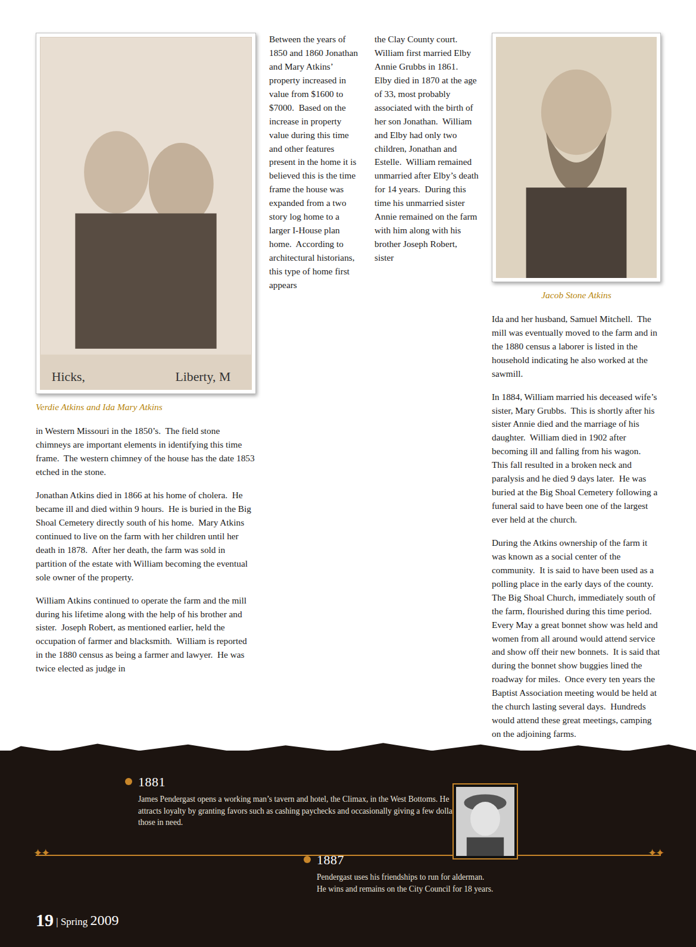Verdie Atkins and Ida Mary Atkins
in Western Missouri in the 1850’s. The field stone chimneys are important elements in identifying this time frame. The western chimney of the house has the date 1853 etched in the stone.
Jonathan Atkins died in 1866 at his home of cholera. He became ill and died within 9 hours. He is buried in the Big Shoal Cemetery directly south of his home. Mary Atkins continued to live on the farm with her children until her death in 1878. After her death, the farm was sold in partition of the estate with William becoming the eventual sole owner of the property.
William Atkins continued to operate the farm and the mill during his lifetime along with the help of his brother and sister. Joseph Robert, as mentioned earlier, held the occupation of farmer and blacksmith. William is reported in the 1880 census as being a farmer and lawyer. He was twice elected as judge in
Between the years of 1850 and 1860 Jonathan and Mary Atkins’ property increased in value from $1600 to $7000. Based on the increase in property value during this time and other features present in the home it is believed this is the time frame the house was expanded from a two story log home to a larger I-House plan home. According to architectural historians, this type of home first appears
the Clay County court. William first married Elby Annie Grubbs in 1861. Elby died in 1870 at the age of 33, most probably associated with the birth of her son Jonathan. William and Elby had only two children, Jonathan and Estelle. William remained unmarried after Elby’s death for 14 years. During this time his unmarried sister Annie remained on the farm with him along with his brother Joseph Robert, sister
Jacob Stone Atkins
Ida and her husband, Samuel Mitchell. The mill was eventually moved to the farm and in the 1880 census a laborer is listed in the household indicating he also worked at the sawmill.
In 1884, William married his deceased wife’s sister, Mary Grubbs. This is shortly after his sister Annie died and the marriage of his daughter. William died in 1902 after becoming ill and falling from his wagon. This fall resulted in a broken neck and paralysis and he died 9 days later. He was buried at the Big Shoal Cemetery following a funeral said to have been one of the largest ever held at the church.
During the Atkins ownership of the farm it was known as a social center of the community. It is said to have been used as a polling place in the early days of the county. The Big Shoal Church, immediately south of the farm, flourished during this time period. Every May a great bonnet show was held and women from all around would attend service and show off their new bonnets. It is said that during the bonnet show buggies lined the roadway for miles. Once every ten years the Baptist Association meeting would be held at the church lasting several days. Hundreds would attend these great meetings, camping on the adjoining farms.
1881
James Pendergast opens a working man’s tavern and hotel, the Climax, in the West Bottoms. He attracts loyalty by granting favors such as cashing paychecks and occasionally giving a few dollars to those in need.
1887
Pendergast uses his friendships to run for alderman.
He wins and remains on the City Council for 18 years.
19 | Spring 2009